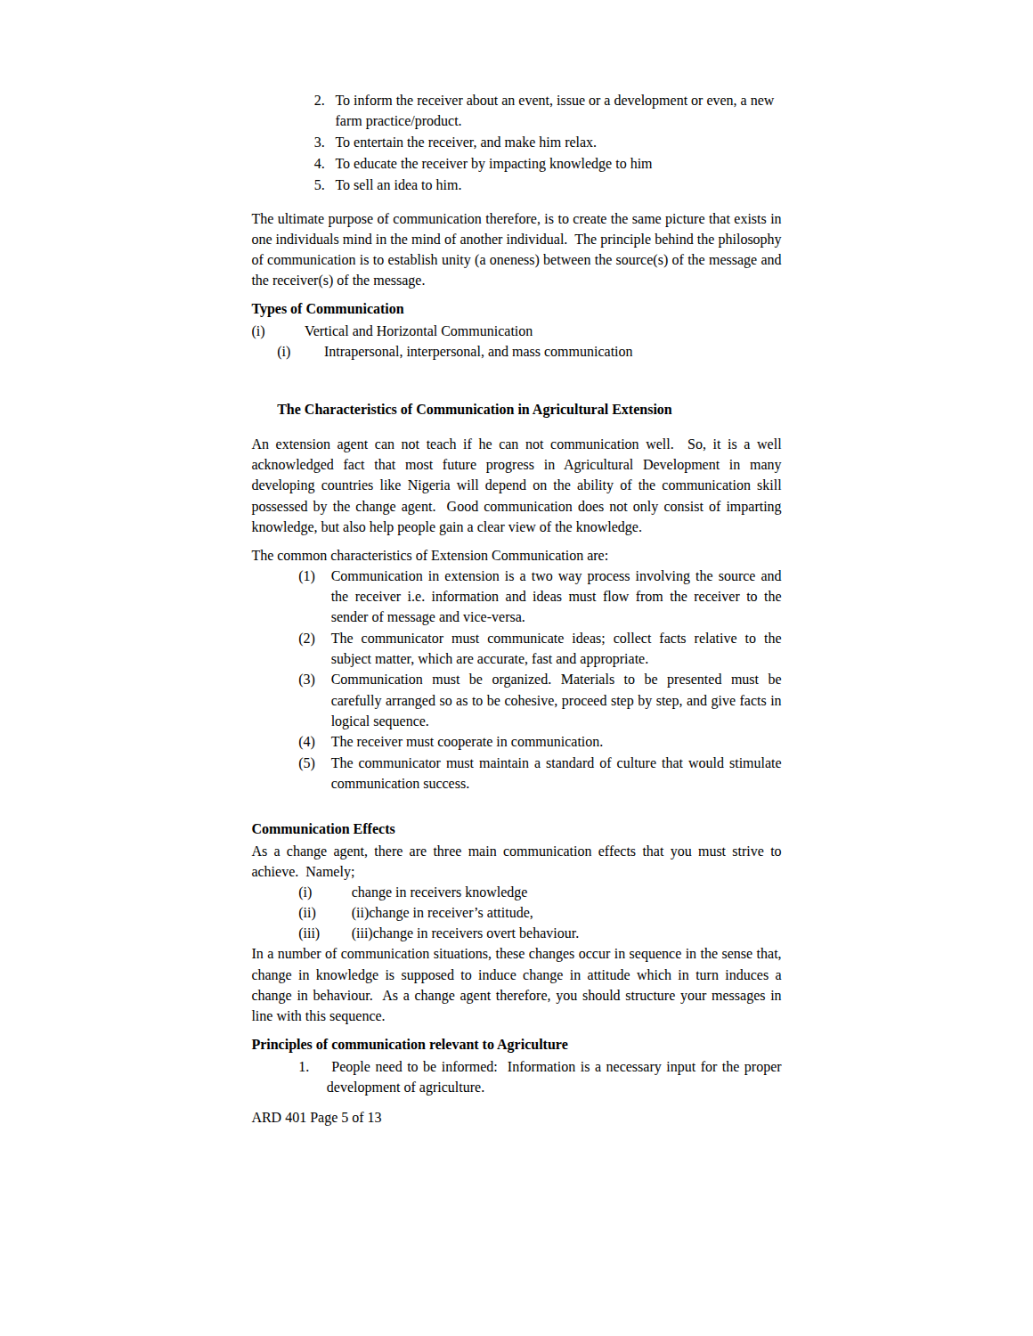To inform the receiver about an event, issue or a development or even, a new farm practice/product.
To entertain the receiver, and make him relax.
To educate the receiver by impacting knowledge to him
To sell an idea to him.
The ultimate purpose of communication therefore, is to create the same picture that exists in one individuals mind in the mind of another individual. The principle behind the philosophy of communication is to establish unity (a oneness) between the source(s) of the message and the receiver(s) of the message.
Types of Communication
(i) Vertical and Horizontal Communication
(i) Intrapersonal, interpersonal, and mass communication
The Characteristics of Communication in Agricultural Extension
An extension agent can not teach if he can not communication well. So, it is a well acknowledged fact that most future progress in Agricultural Development in many developing countries like Nigeria will depend on the ability of the communication skill possessed by the change agent. Good communication does not only consist of imparting knowledge, but also help people gain a clear view of the knowledge.
The common characteristics of Extension Communication are:
(1) Communication in extension is a two way process involving the source and the receiver i.e. information and ideas must flow from the receiver to the sender of message and vice-versa.
(2) The communicator must communicate ideas; collect facts relative to the subject matter, which are accurate, fast and appropriate.
(3) Communication must be organized. Materials to be presented must be carefully arranged so as to be cohesive, proceed step by step, and give facts in logical sequence.
(4) The receiver must cooperate in communication.
(5) The communicator must maintain a standard of culture that would stimulate communication success.
Communication Effects
As a change agent, there are three main communication effects that you must strive to achieve. Namely;
(i) change in receivers knowledge
(ii) (ii)change in receiver’s attitude,
(iii) (iii)change in receivers overt behaviour.
In a number of communication situations, these changes occur in sequence in the sense that, change in knowledge is supposed to induce change in attitude which in turn induces a change in behaviour. As a change agent therefore, you should structure your messages in line with this sequence.
Principles of communication relevant to Agriculture
1. People need to be informed: Information is a necessary input for the proper development of agriculture.
ARD 401 Page 5 of 13